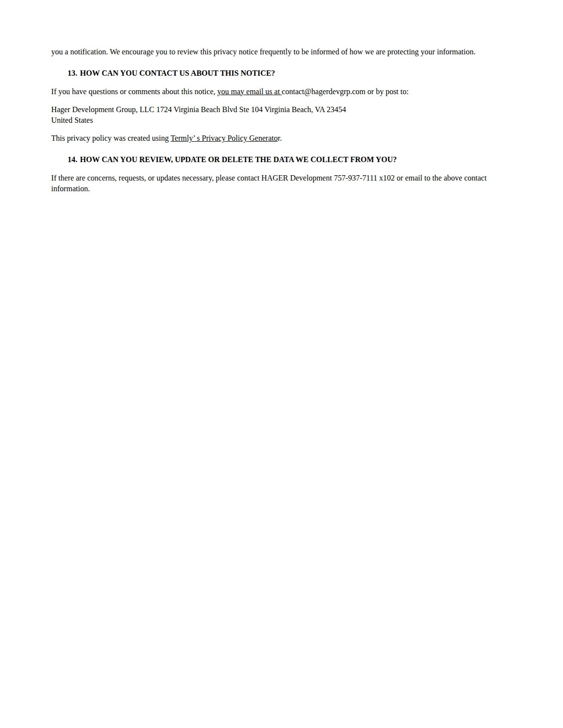you a notification. We encourage you to review this privacy notice frequently to be informed of how we are protecting your information.
13. HOW CAN YOU CONTACT US ABOUT THIS NOTICE?
If you have questions or comments about this notice, you may email us at contact@hagerdevgrp.com or by post to:
Hager Development Group, LLC 1724 Virginia Beach Blvd Ste 104 Virginia Beach, VA 23454
United States
This privacy policy was created using Termly’ s Privacy Policy Generator.
14. HOW CAN YOU REVIEW, UPDATE OR DELETE THE DATA WE COLLECT FROM YOU?
If there are concerns, requests, or updates necessary, please contact HAGER Development 757-937-7111 x102 or email to the above contact information.